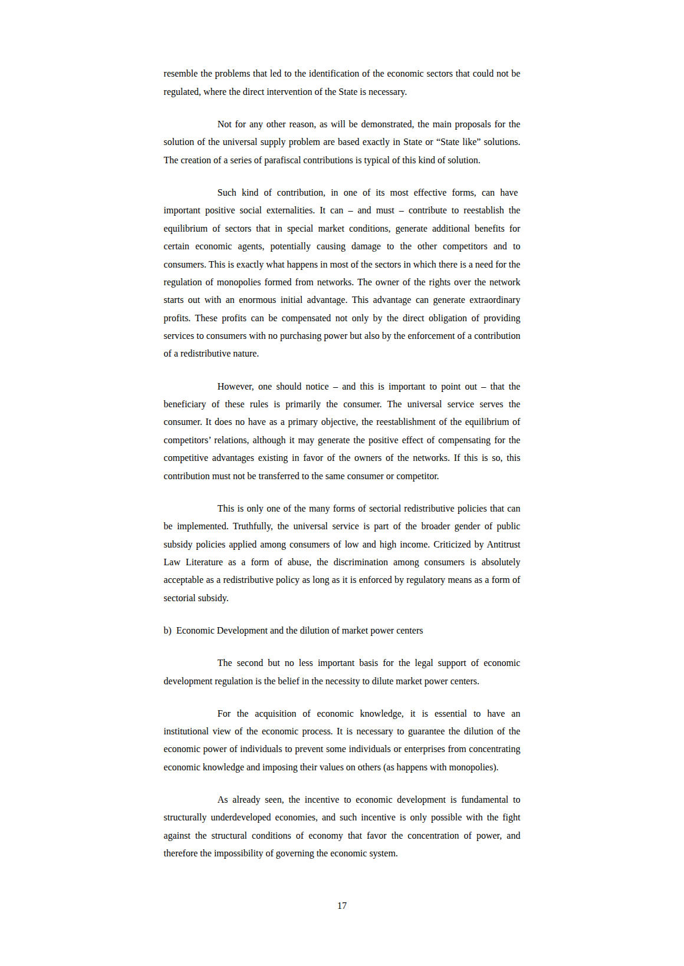resemble the problems that led to the identification of the economic sectors that could not be regulated, where the direct intervention of the State is necessary.
Not for any other reason, as will be demonstrated, the main proposals for the solution of the universal supply problem are based exactly in State or “State like” solutions. The creation of a series of parafiscal contributions is typical of this kind of solution.
Such kind of contribution, in one of its most effective forms, can have important positive social externalities. It can – and must – contribute to reestablish the equilibrium of sectors that in special market conditions, generate additional benefits for certain economic agents, potentially causing damage to the other competitors and to consumers. This is exactly what happens in most of the sectors in which there is a need for the regulation of monopolies formed from networks. The owner of the rights over the network starts out with an enormous initial advantage. This advantage can generate extraordinary profits. These profits can be compensated not only by the direct obligation of providing services to consumers with no purchasing power but also by the enforcement of a contribution of a redistributive nature.
However, one should notice – and this is important to point out – that the beneficiary of these rules is primarily the consumer. The universal service serves the consumer. It does no have as a primary objective, the reestablishment of the equilibrium of competitors’ relations, although it may generate the positive effect of compensating for the competitive advantages existing in favor of the owners of the networks. If this is so, this contribution must not be transferred to the same consumer or competitor.
This is only one of the many forms of sectorial redistributive policies that can be implemented. Truthfully, the universal service is part of the broader gender of public subsidy policies applied among consumers of low and high income. Criticized by Antitrust Law Literature as a form of abuse, the discrimination among consumers is absolutely acceptable as a redistributive policy as long as it is enforced by regulatory means as a form of sectorial subsidy.
b) Economic Development and the dilution of market power centers
The second but no less important basis for the legal support of economic development regulation is the belief in the necessity to dilute market power centers.
For the acquisition of economic knowledge, it is essential to have an institutional view of the economic process. It is necessary to guarantee the dilution of the economic power of individuals to prevent some individuals or enterprises from concentrating economic knowledge and imposing their values on others (as happens with monopolies).
As already seen, the incentive to economic development is fundamental to structurally underdeveloped economies, and such incentive is only possible with the fight against the structural conditions of economy that favor the concentration of power, and therefore the impossibility of governing the economic system.
17